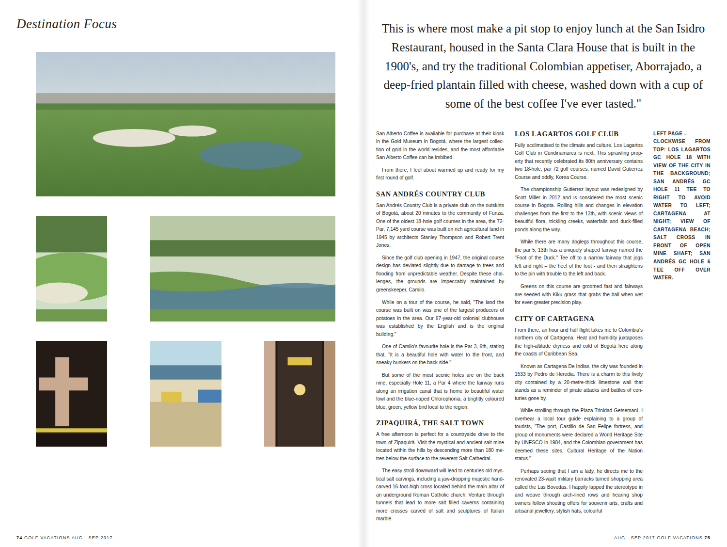Destination Focus
74 GOLF VACATIONS AUG - SEP 2017
This is where most make a pit stop to enjoy lunch at the San Isidro Restaurant, housed in the Santa Clara House that is built in the 1900's, and try the traditional Colombian appetiser, Aborrajado, a deep-fried plantain filled with cheese, washed down with a cup of some of the best coffee I've ever tasted."
San Alberto Coffee is available for purchase at their kiosk in the Gold Museum in Bogotá, where the largest collection of gold in the world resides, and the most affordable San Alberto Coffee can be imbibed.
From there, I feel about warmed up and ready for my first round of golf.
San Andrés Country Club
San Andrés Country Club is a private club on the outskirts of Bogotá, about 20 minutes to the community of Funza. One of the oldest 18-hole golf courses in the area, the 72-Par, 7,145 yard course was built on rich agricultural land in 1945 by architects Stanley Thompson and Robert Trent Jones.
Since the golf club opening in 1947, the original course design has deviated slightly due to damage to trees and flooding from unpredictable weather. Despite these challenges, the grounds are impeccably maintained by greenskeeper, Camilo.
While on a tour of the course, he said, "The land the course was built on was one of the largest producers of potatoes in the area. Our 67-year-old colonial clubhouse was established by the English and is the original building."
One of Camilo's favourite hole is the Par 3, 6th, stating that, "it is a beautiful hole with water to the front, and sneaky bunkers on the back side."
But some of the most scenic holes are on the back nine, especially Hole 11, a Par 4 where the fairway runs along an irrigation canal that is home to beautiful water fowl and the blue-naped Chlorophonia, a brightly coloured blue, green, yellow bird local to the region.
Zipaquirá, the Salt Town
A free afternoon is perfect for a countryside drive to the town of Zipaquirà. Visit the mystical and ancient salt mine located within the hills by descending more than 180 metres below the surface to the reverent Salt Cathedral.
The easy stroll downward will lead to centuries old mystical salt carvings, including a jaw-dropping majestic hand-carved 16-foot-high cross located behind the main altar of an underground Roman Catholic church. Venture through tunnels that lead to more salt filled caverns containing more crosses carved of salt and sculptures of Italian marble.
Los Lagartos Golf Club
Fully acclimatised to the climate and culture, Los Lagartos Golf Club in Cundinamarca is next. This sprawling property that recently celebrated its 80th anniversary contains two 18-hole, par 72 golf courses, named David Gutierrez Course and oddly, Korea Course.
The championship Gutierrez layout was redesigned by Scott Miller in 2012 and is considered the most scenic course in Bogota. Rolling hills and changes in elevation challenges from the first to the 13th, with scenic views of beautiful flora, trickling creeks, waterfalls and duck-filled ponds along the way.
While there are many doglegs throughout this course, the par 5, 13th has a uniquely shaped fairway named the "Foot of the Duck." Tee off to a narrow fairway that jogs left and right – the heel of the foot - and then straightens to the pin with trouble to the left and back.
Greens on this course are groomed fast and fairways are seeded with Kiku grass that grabs the ball when wet for even greater precision play.
City of Cartagena
From there, an hour and half flight takes me to Colombia's northern city of Cartagena. Heat and humidity juxtaposes the high-altitude dryness and cold of Bogotá here along the coasts of Caribbean Sea.
Known as Cartagena De Indias, the city was founded in 1533 by Pedro de Heredia. There is a charm to this lively city contained by a 20-metre-thick limestone wall that stands as a reminder of pirate attacks and battles of centuries gone by.
While strolling through the Plaza Trinidad Getsemaní, I overhear a local tour guide explaining to a group of tourists, "The port, Castillo de San Felipe fortress, and group of monuments were declared a World Heritage Site by UNESCO in 1984, and the Colombian government has deemed these sites, Cultural Heritage of the Nation status."
Perhaps seeing that I am a lady, he directs me to the renovated 23-vault military barracks turned shopping area called the Las Bovedas. I happily lapped the stereotype in and weave through arch-lined rows and hearing shop owners follow shouting offers for souvenir arts, crafts and artisanal jewellery, stylish hats, colourful
LEFT PAGE -
CLOCKWISE FROM TOP: Los Lagartos GC Hole 18 with view of the city in the background; San Andrés GC Hole 11 tee to right to avoid water to left; Cartagena at night; View of Cartagena beach; Salt Cross in front of open mine shaft; San Andrés GC Hole 6 Tee off over water.
AUG - SEP 2017 GOLF VACATIONS 75